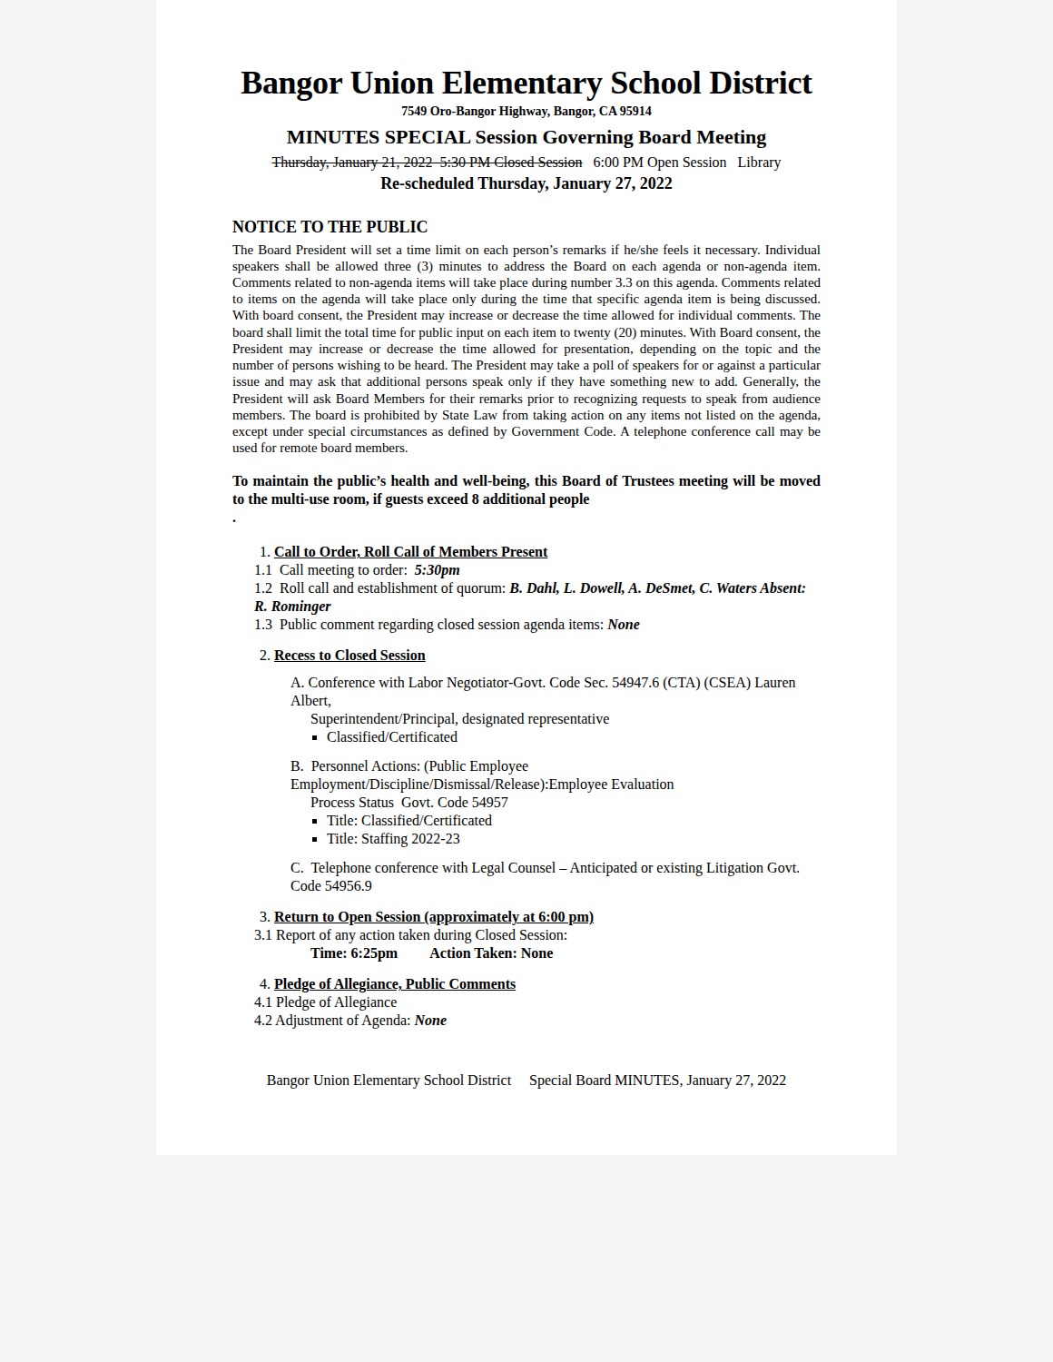Bangor Union Elementary School District
7549 Oro-Bangor Highway, Bangor, CA 95914
MINUTES SPECIAL Session Governing Board Meeting
Thursday, January 21, 2022 5:30 PM Closed Session 6:00 PM Open Session Library
Re-scheduled Thursday, January 27, 2022
NOTICE TO THE PUBLIC
The Board President will set a time limit on each person’s remarks if he/she feels it necessary. Individual speakers shall be allowed three (3) minutes to address the Board on each agenda or non-agenda item. Comments related to non-agenda items will take place during number 3.3 on this agenda. Comments related to items on the agenda will take place only during the time that specific agenda item is being discussed. With board consent, the President may increase or decrease the time allowed for individual comments. The board shall limit the total time for public input on each item to twenty (20) minutes. With Board consent, the President may increase or decrease the time allowed for presentation, depending on the topic and the number of persons wishing to be heard. The President may take a poll of speakers for or against a particular issue and may ask that additional persons speak only if they have something new to add. Generally, the President will ask Board Members for their remarks prior to recognizing requests to speak from audience members. The board is prohibited by State Law from taking action on any items not listed on the agenda, except under special circumstances as defined by Government Code. A telephone conference call may be used for remote board members.
To maintain the public’s health and well-being, this Board of Trustees meeting will be moved to the multi-use room, if guests exceed 8 additional people
.
Call to Order, Roll Call of Members Present
1.1 Call meeting to order: 5:30pm
1.2 Roll call and establishment of quorum: B. Dahl, L. Dowell, A. DeSmet, C. Waters Absent: R. Rominger
1.3 Public comment regarding closed session agenda items: None
Recess to Closed Session
A. Conference with Labor Negotiator-Govt. Code Sec. 54947.6 (CTA) (CSEA) Lauren Albert,
Superintendent/Principal, designated representative
Classified/Certificated
B. Personnel Actions: (Public Employee Employment/Discipline/Dismissal/Release):Employee Evaluation
Process Status Govt. Code 54957
Title: Classified/Certificated
Title: Staffing 2022-23
C. Telephone conference with Legal Counsel – Anticipated or existing Litigation Govt. Code 54956.9
Return to Open Session (approximately at 6:00 pm)
3.1 Report of any action taken during Closed Session:
Time: 6:25pm Action Taken: None
Pledge of Allegiance, Public Comments
4.1 Pledge of Allegiance
4.2 Adjustment of Agenda: None
Bangor Union Elementary School District Special Board MINUTES, January 27, 2022